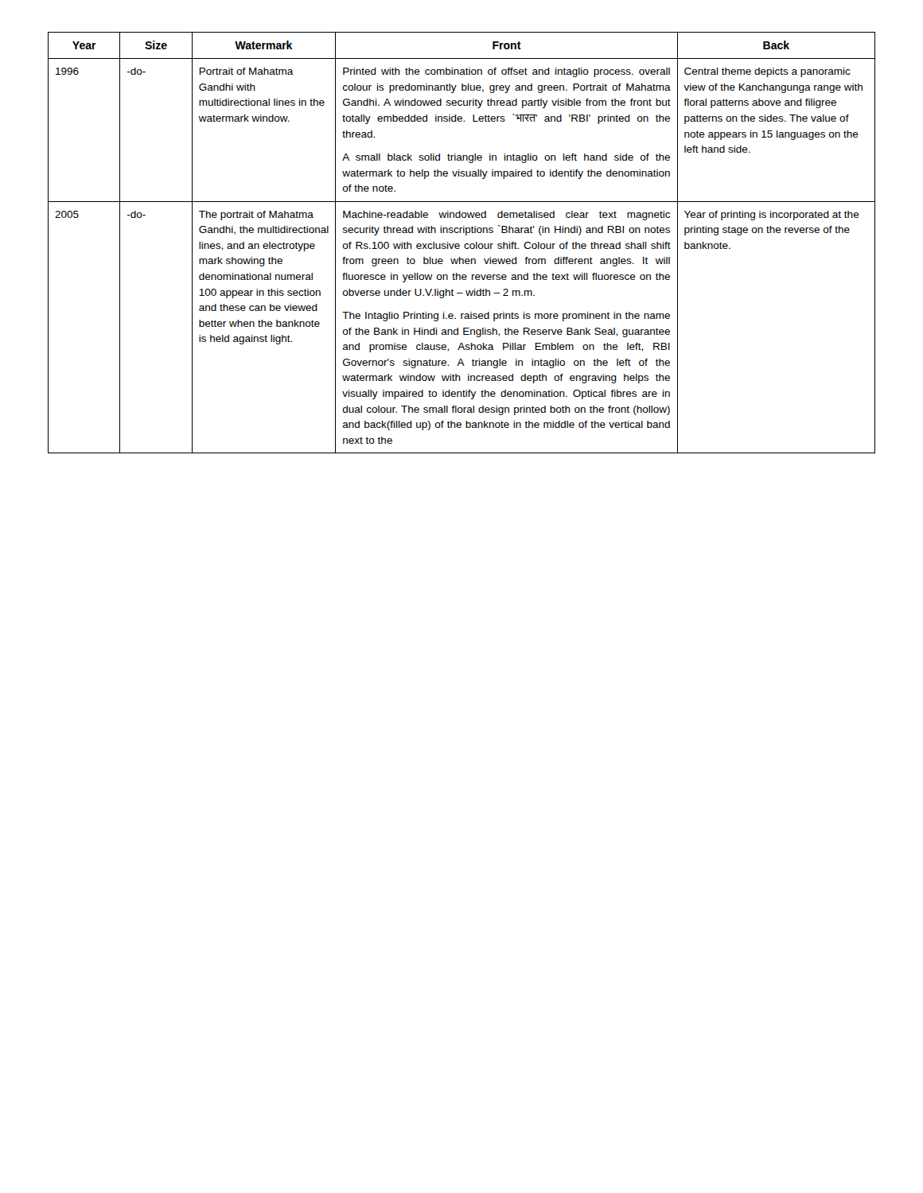| Year | Size | Watermark | Front | Back |
| --- | --- | --- | --- | --- |
| 1996 | -do- | Portrait of Mahatma Gandhi with multidirectional lines in the watermark window. | Printed with the combination of offset and intaglio process. overall colour is predominantly blue, grey and green. Portrait of Mahatma Gandhi. A windowed security thread partly visible from the front but totally embedded inside. Letters `भारत' and 'RBI' printed on the thread. A small black solid triangle in intaglio on left hand side of the watermark to help the visually impaired to identify the denomination of the note. | Central theme depicts a panoramic view of the Kanchangunga range with floral patterns above and filigree patterns on the sides. The value of note appears in 15 languages on the left hand side. |
| 2005 | -do- | The portrait of Mahatma Gandhi, the multidirectional lines, and an electrotype mark showing the denominational numeral 100 appear in this section and these can be viewed better when the banknote is held against light. | Machine-readable windowed demetalised clear text magnetic security thread with inscriptions `Bharat' (in Hindi) and RBI on notes of Rs.100 with exclusive colour shift. Colour of the thread shall shift from green to blue when viewed from different angles. It will fluoresce in yellow on the reverse and the text will fluoresce on the obverse under U.V.light – width – 2 m.m. The Intaglio Printing i.e. raised prints is more prominent in the name of the Bank in Hindi and English, the Reserve Bank Seal, guarantee and promise clause, Ashoka Pillar Emblem on the left, RBI Governor's signature. A triangle in intaglio on the left of the watermark window with increased depth of engraving helps the visually impaired to identify the denomination. Optical fibres are in dual colour. The small floral design printed both on the front (hollow) and back(filled up) of the banknote in the middle of the vertical band next to the | Year of printing is incorporated at the printing stage on the reverse of the banknote. |